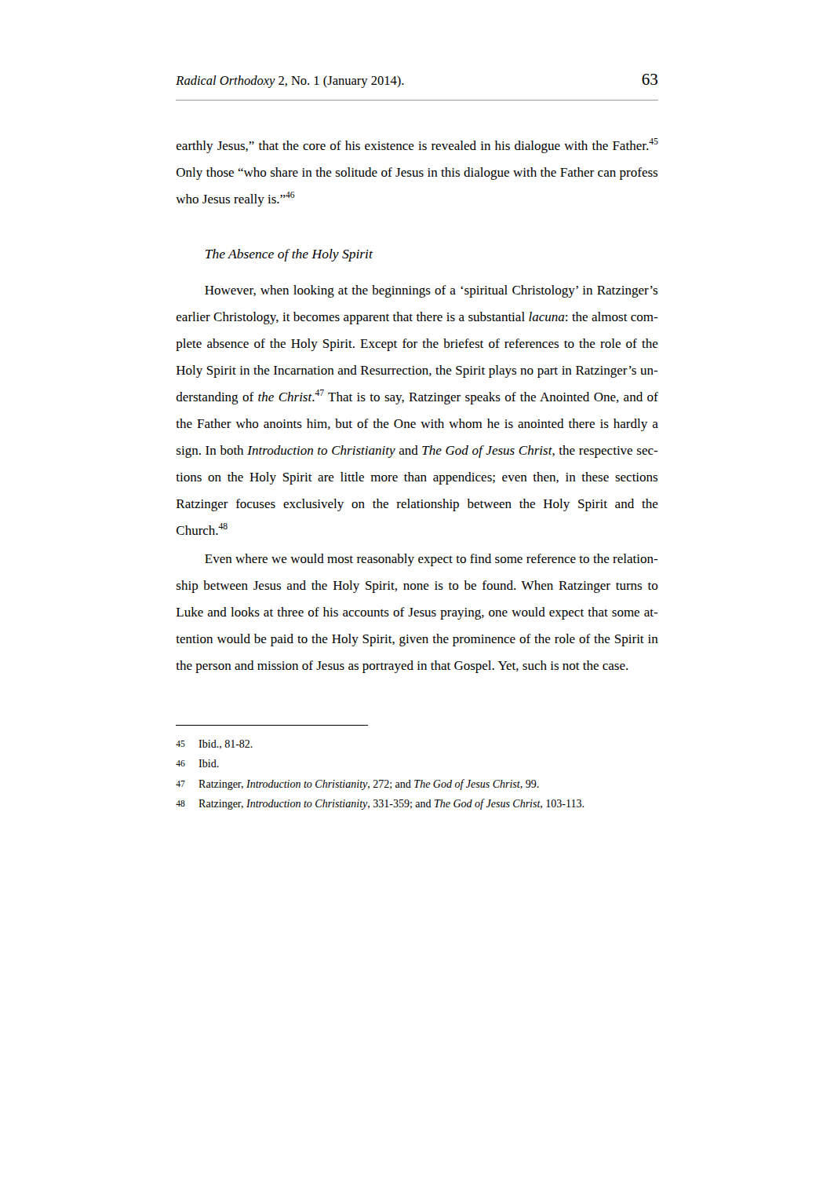Radical Orthodoxy 2, No. 1 (January 2014). 63
earthly Jesus,” that the core of his existence is revealed in his dialogue with the Father.45 Only those “who share in the solitude of Jesus in this dialogue with the Father can profess who Jesus really is.”46
The Absence of the Holy Spirit
However, when looking at the beginnings of a ‘spiritual Christology’ in Ratzinger’s earlier Christology, it becomes apparent that there is a substantial lacuna: the almost complete absence of the Holy Spirit. Except for the briefest of references to the role of the Holy Spirit in the Incarnation and Resurrection, the Spirit plays no part in Ratzinger’s understanding of the Christ.47 That is to say, Ratzinger speaks of the Anointed One, and of the Father who anoints him, but of the One with whom he is anointed there is hardly a sign. In both Introduction to Christianity and The God of Jesus Christ, the respective sections on the Holy Spirit are little more than appendices; even then, in these sections Ratzinger focuses exclusively on the relationship between the Holy Spirit and the Church.48
Even where we would most reasonably expect to find some reference to the relationship between Jesus and the Holy Spirit, none is to be found. When Ratzinger turns to Luke and looks at three of his accounts of Jesus praying, one would expect that some attention would be paid to the Holy Spirit, given the prominence of the role of the Spirit in the person and mission of Jesus as portrayed in that Gospel. Yet, such is not the case.
45 Ibid., 81-82.
46 Ibid.
47 Ratzinger, Introduction to Christianity, 272; and The God of Jesus Christ, 99.
48 Ratzinger, Introduction to Christianity, 331-359; and The God of Jesus Christ, 103-113.